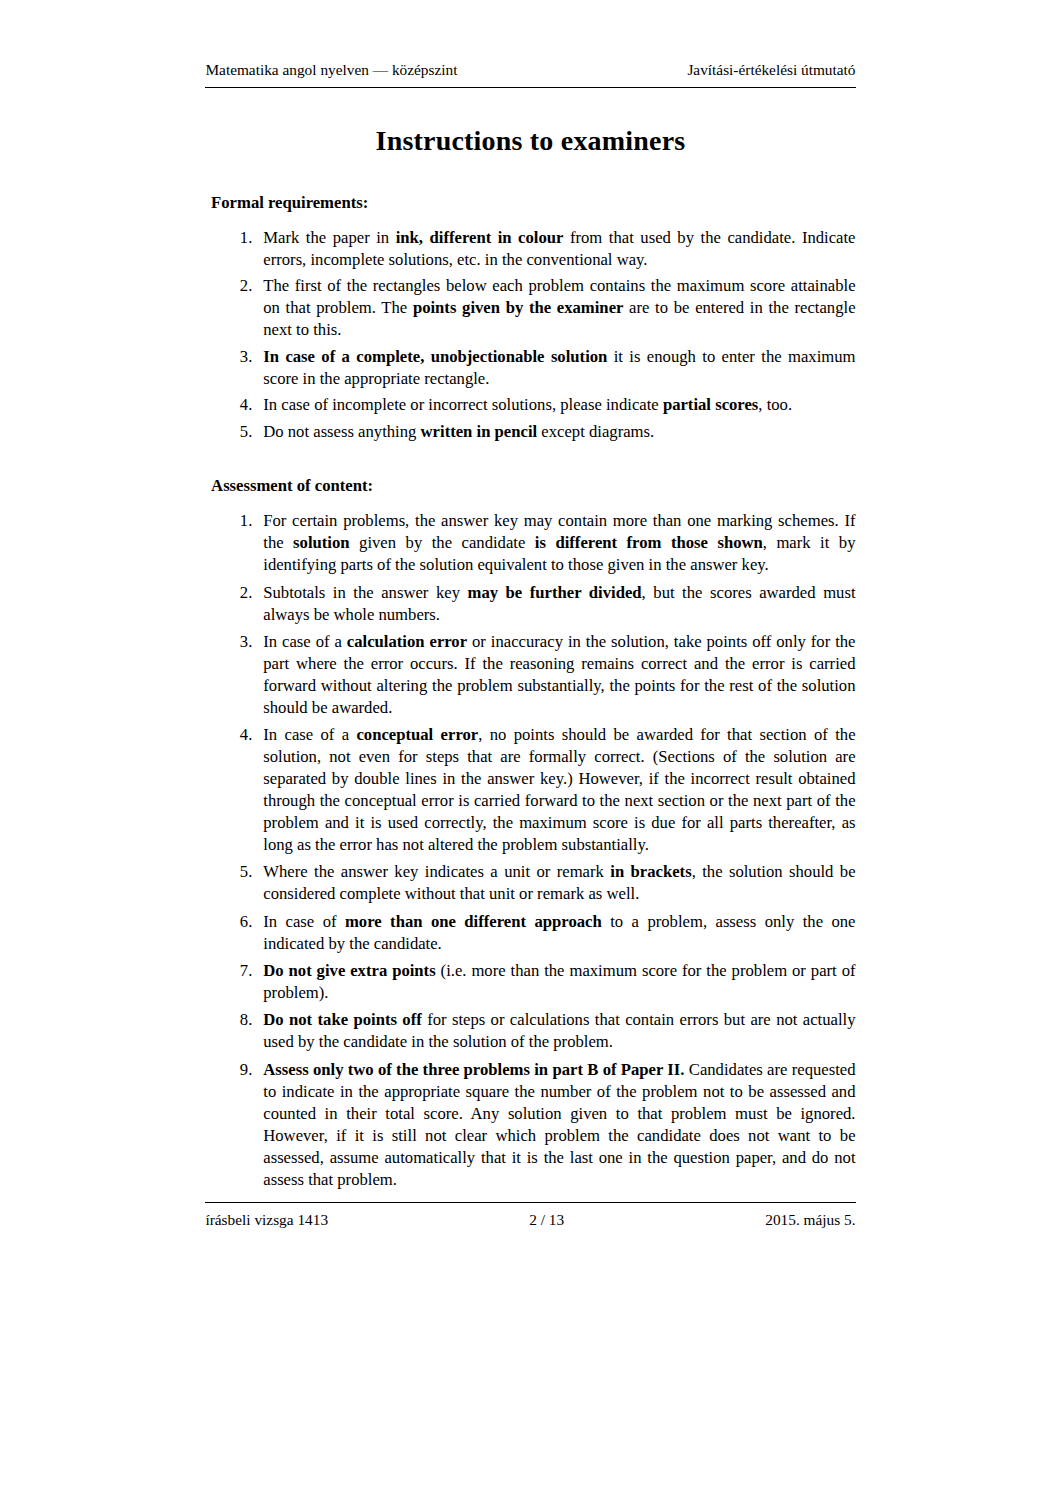Matematika angol nyelven — középszint
Javítási-értékelési útmutató
Instructions to examiners
Formal requirements:
Mark the paper in ink, different in colour from that used by the candidate. Indicate errors, incomplete solutions, etc. in the conventional way.
The first of the rectangles below each problem contains the maximum score attainable on that problem. The points given by the examiner are to be entered in the rectangle next to this.
In case of a complete, unobjectionable solution it is enough to enter the maximum score in the appropriate rectangle.
In case of incomplete or incorrect solutions, please indicate partial scores, too.
Do not assess anything written in pencil except diagrams.
Assessment of content:
For certain problems, the answer key may contain more than one marking schemes. If the solution given by the candidate is different from those shown, mark it by identifying parts of the solution equivalent to those given in the answer key.
Subtotals in the answer key may be further divided, but the scores awarded must always be whole numbers.
In case of a calculation error or inaccuracy in the solution, take points off only for the part where the error occurs. If the reasoning remains correct and the error is carried forward without altering the problem substantially, the points for the rest of the solution should be awarded.
In case of a conceptual error, no points should be awarded for that section of the solution, not even for steps that are formally correct. (Sections of the solution are separated by double lines in the answer key.) However, if the incorrect result obtained through the conceptual error is carried forward to the next section or the next part of the problem and it is used correctly, the maximum score is due for all parts thereafter, as long as the error has not altered the problem substantially.
Where the answer key indicates a unit or remark in brackets, the solution should be considered complete without that unit or remark as well.
In case of more than one different approach to a problem, assess only the one indicated by the candidate.
Do not give extra points (i.e. more than the maximum score for the problem or part of problem).
Do not take points off for steps or calculations that contain errors but are not actually used by the candidate in the solution of the problem.
Assess only two of the three problems in part B of Paper II. Candidates are requested to indicate in the appropriate square the number of the problem not to be assessed and counted in their total score. Any solution given to that problem must be ignored. However, if it is still not clear which problem the candidate does not want to be assessed, assume automatically that it is the last one in the question paper, and do not assess that problem.
írásbeli vizsga 1413
2 / 13
2015. május 5.